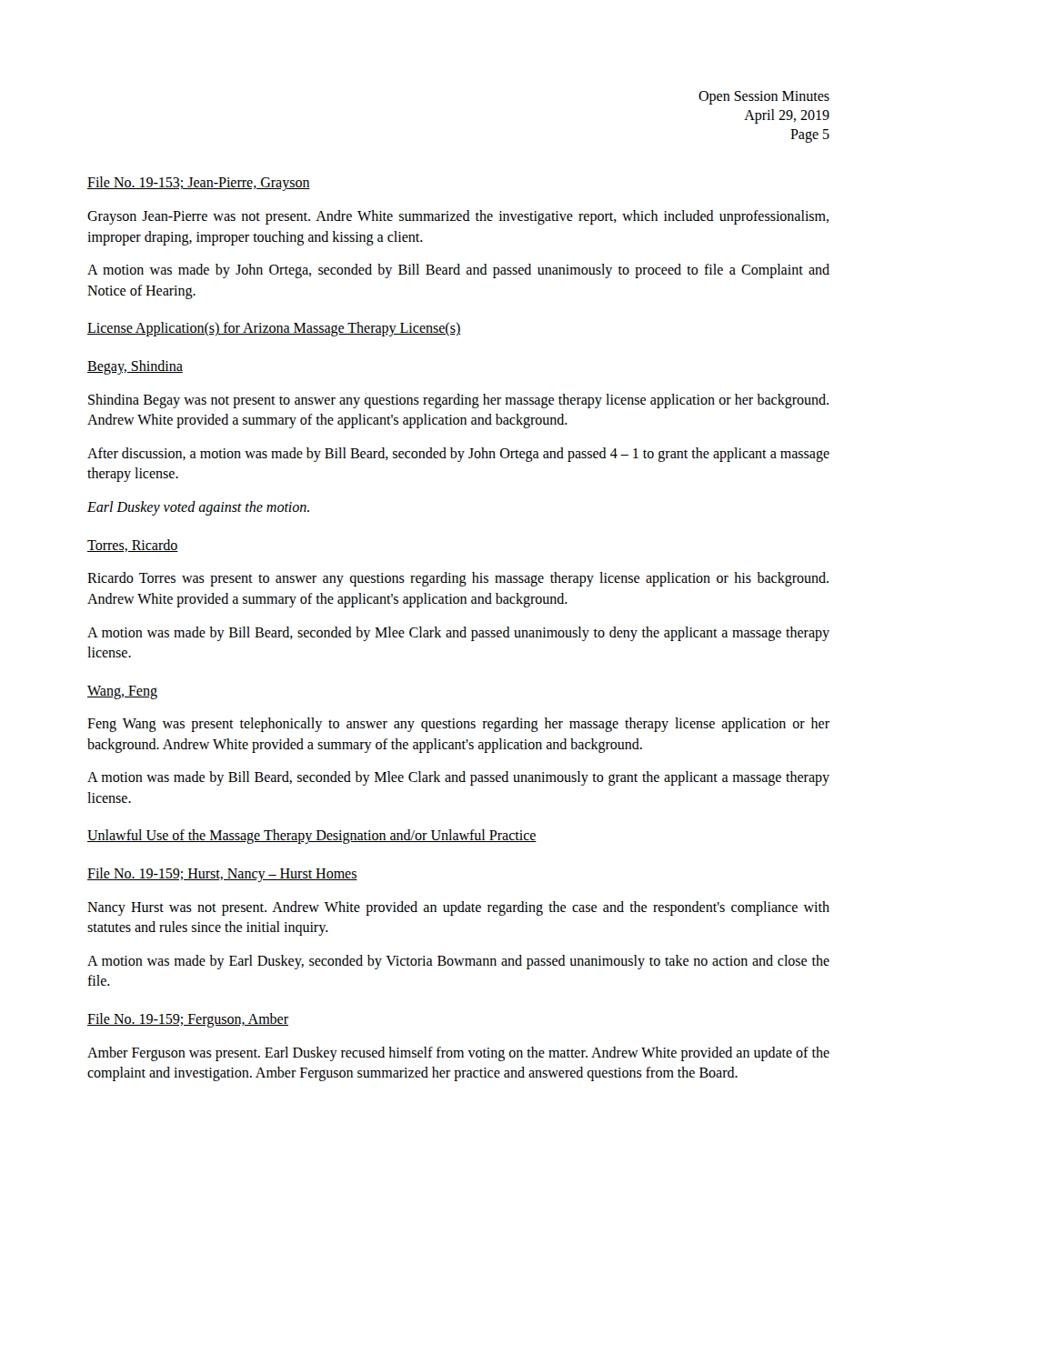Open Session Minutes
April 29, 2019
Page 5
File No. 19-153; Jean-Pierre, Grayson
Grayson Jean-Pierre was not present. Andre White summarized the investigative report, which included unprofessionalism, improper draping, improper touching and kissing a client.
A motion was made by John Ortega, seconded by Bill Beard and passed unanimously to proceed to file a Complaint and Notice of Hearing.
License Application(s) for Arizona Massage Therapy License(s)
Begay, Shindina
Shindina Begay was not present to answer any questions regarding her massage therapy license application or her background. Andrew White provided a summary of the applicant's application and background.
After discussion, a motion was made by Bill Beard, seconded by John Ortega and passed 4 – 1 to grant the applicant a massage therapy license.
Earl Duskey voted against the motion.
Torres, Ricardo
Ricardo Torres was present to answer any questions regarding his massage therapy license application or his background. Andrew White provided a summary of the applicant's application and background.
A motion was made by Bill Beard, seconded by Mlee Clark and passed unanimously to deny the applicant a massage therapy license.
Wang, Feng
Feng Wang was present telephonically to answer any questions regarding her massage therapy license application or her background. Andrew White provided a summary of the applicant's application and background.
A motion was made by Bill Beard, seconded by Mlee Clark and passed unanimously to grant the applicant a massage therapy license.
Unlawful Use of the Massage Therapy Designation and/or Unlawful Practice
File No. 19-159; Hurst, Nancy – Hurst Homes
Nancy Hurst was not present. Andrew White provided an update regarding the case and the respondent's compliance with statutes and rules since the initial inquiry.
A motion was made by Earl Duskey, seconded by Victoria Bowmann and passed unanimously to take no action and close the file.
File No. 19-159; Ferguson, Amber
Amber Ferguson was present. Earl Duskey recused himself from voting on the matter. Andrew White provided an update of the complaint and investigation. Amber Ferguson summarized her practice and answered questions from the Board.